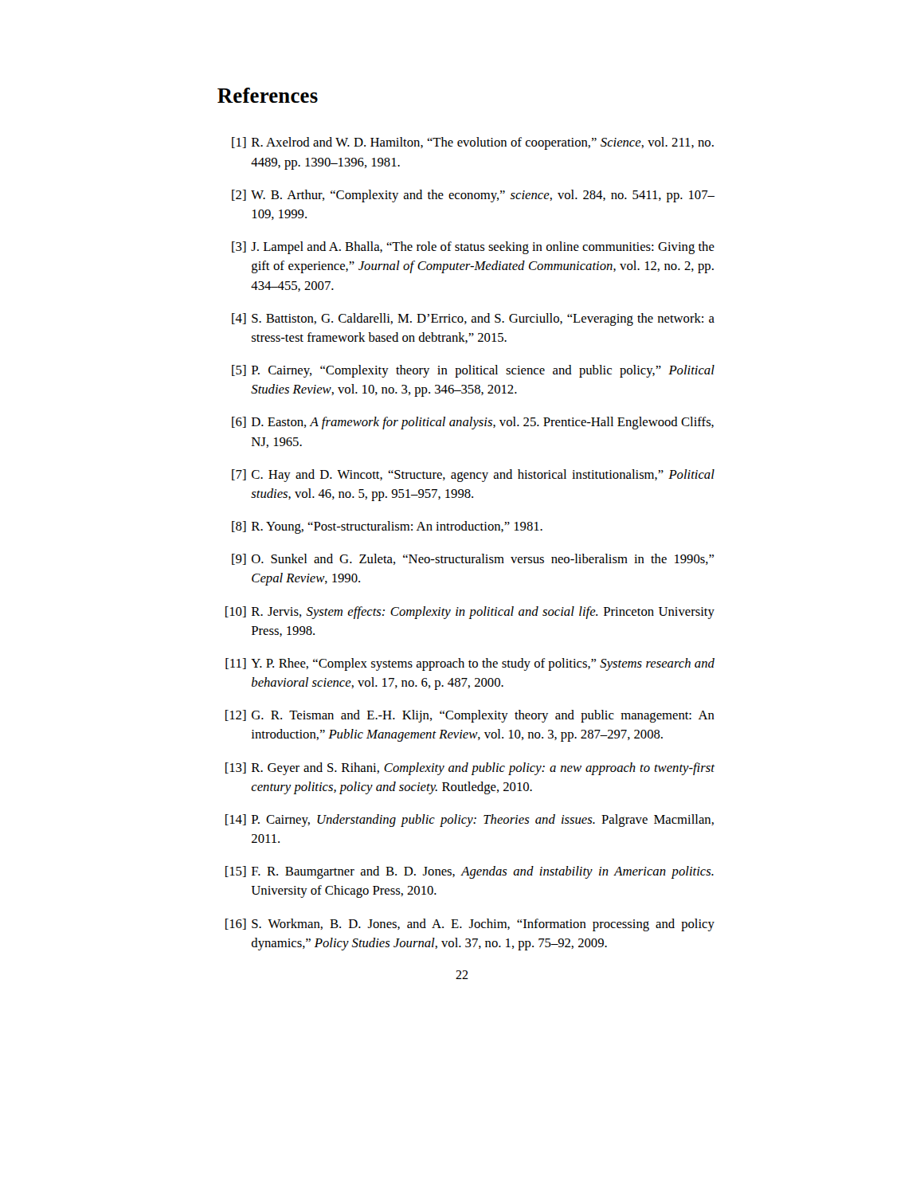References
[1] R. Axelrod and W. D. Hamilton, “The evolution of cooperation,” Science, vol. 211, no. 4489, pp. 1390–1396, 1981.
[2] W. B. Arthur, “Complexity and the economy,” science, vol. 284, no. 5411, pp. 107–109, 1999.
[3] J. Lampel and A. Bhalla, “The role of status seeking in online communities: Giving the gift of experience,” Journal of Computer-Mediated Communication, vol. 12, no. 2, pp. 434–455, 2007.
[4] S. Battiston, G. Caldarelli, M. D’Errico, and S. Gurciullo, “Leveraging the network: a stress-test framework based on debtrank,” 2015.
[5] P. Cairney, “Complexity theory in political science and public policy,” Political Studies Review, vol. 10, no. 3, pp. 346–358, 2012.
[6] D. Easton, A framework for political analysis, vol. 25. Prentice-Hall Englewood Cliffs, NJ, 1965.
[7] C. Hay and D. Wincott, “Structure, agency and historical institutionalism,” Political studies, vol. 46, no. 5, pp. 951–957, 1998.
[8] R. Young, “Post-structuralism: An introduction,” 1981.
[9] O. Sunkel and G. Zuleta, “Neo-structuralism versus neo-liberalism in the 1990s,” Cepal Review, 1990.
[10] R. Jervis, System effects: Complexity in political and social life. Princeton University Press, 1998.
[11] Y. P. Rhee, “Complex systems approach to the study of politics,” Systems research and behavioral science, vol. 17, no. 6, p. 487, 2000.
[12] G. R. Teisman and E.-H. Klijn, “Complexity theory and public management: An introduction,” Public Management Review, vol. 10, no. 3, pp. 287–297, 2008.
[13] R. Geyer and S. Rihani, Complexity and public policy: a new approach to twenty-first century politics, policy and society. Routledge, 2010.
[14] P. Cairney, Understanding public policy: Theories and issues. Palgrave Macmillan, 2011.
[15] F. R. Baumgartner and B. D. Jones, Agendas and instability in American politics. University of Chicago Press, 2010.
[16] S. Workman, B. D. Jones, and A. E. Jochim, “Information processing and policy dynamics,” Policy Studies Journal, vol. 37, no. 1, pp. 75–92, 2009.
22